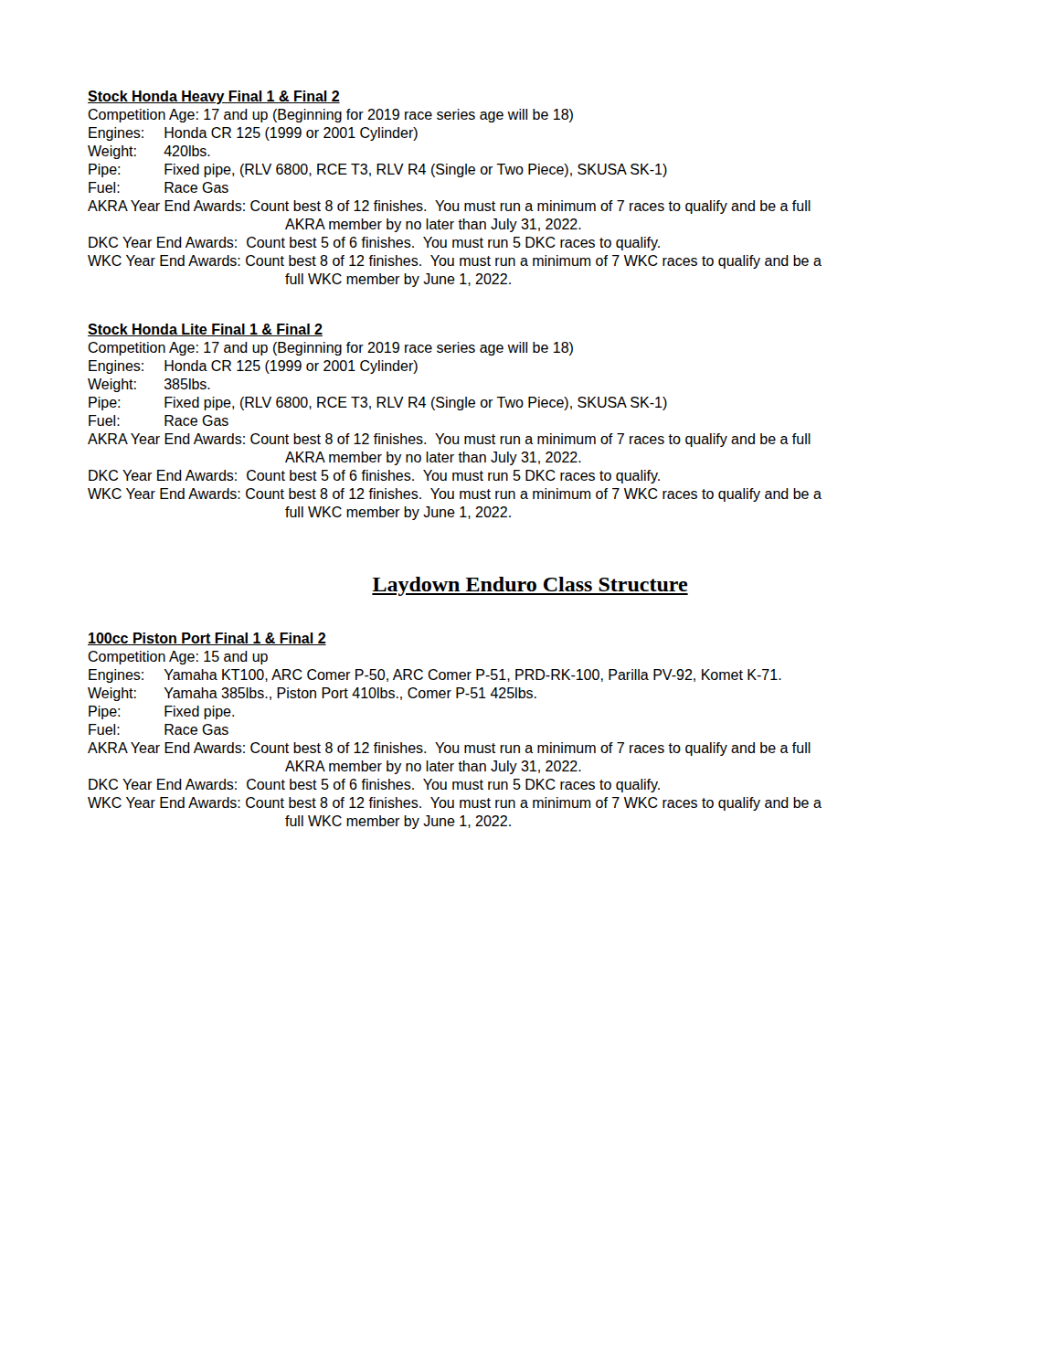Stock Honda Heavy Final 1 & Final 2
Competition Age: 17 and up (Beginning for 2019 race series age will be 18)
Engines: Honda CR 125 (1999 or 2001 Cylinder)
Weight: 420lbs.
Pipe: Fixed pipe, (RLV 6800, RCE T3, RLV R4 (Single or Two Piece), SKUSA SK-1)
Fuel: Race Gas
AKRA Year End Awards: Count best 8 of 12 finishes. You must run a minimum of 7 races to qualify and be a full AKRA member by no later than July 31, 2022.
DKC Year End Awards: Count best 5 of 6 finishes. You must run 5 DKC races to qualify.
WKC Year End Awards: Count best 8 of 12 finishes. You must run a minimum of 7 WKC races to qualify and be a full WKC member by June 1, 2022.
Stock Honda Lite Final 1 & Final 2
Competition Age: 17 and up (Beginning for 2019 race series age will be 18)
Engines: Honda CR 125 (1999 or 2001 Cylinder)
Weight: 385lbs.
Pipe: Fixed pipe, (RLV 6800, RCE T3, RLV R4 (Single or Two Piece), SKUSA SK-1)
Fuel: Race Gas
AKRA Year End Awards: Count best 8 of 12 finishes. You must run a minimum of 7 races to qualify and be a full AKRA member by no later than July 31, 2022.
DKC Year End Awards: Count best 5 of 6 finishes. You must run 5 DKC races to qualify.
WKC Year End Awards: Count best 8 of 12 finishes. You must run a minimum of 7 WKC races to qualify and be a full WKC member by June 1, 2022.
Laydown Enduro Class Structure
100cc Piston Port Final 1 & Final 2
Competition Age: 15 and up
Engines: Yamaha KT100, ARC Comer P-50, ARC Comer P-51, PRD-RK-100, Parilla PV-92, Komet K-71.
Weight: Yamaha 385lbs., Piston Port 410lbs., Comer P-51 425lbs.
Pipe: Fixed pipe.
Fuel: Race Gas
AKRA Year End Awards: Count best 8 of 12 finishes. You must run a minimum of 7 races to qualify and be a full AKRA member by no later than July 31, 2022.
DKC Year End Awards: Count best 5 of 6 finishes. You must run 5 DKC races to qualify.
WKC Year End Awards: Count best 8 of 12 finishes. You must run a minimum of 7 WKC races to qualify and be a full WKC member by June 1, 2022.